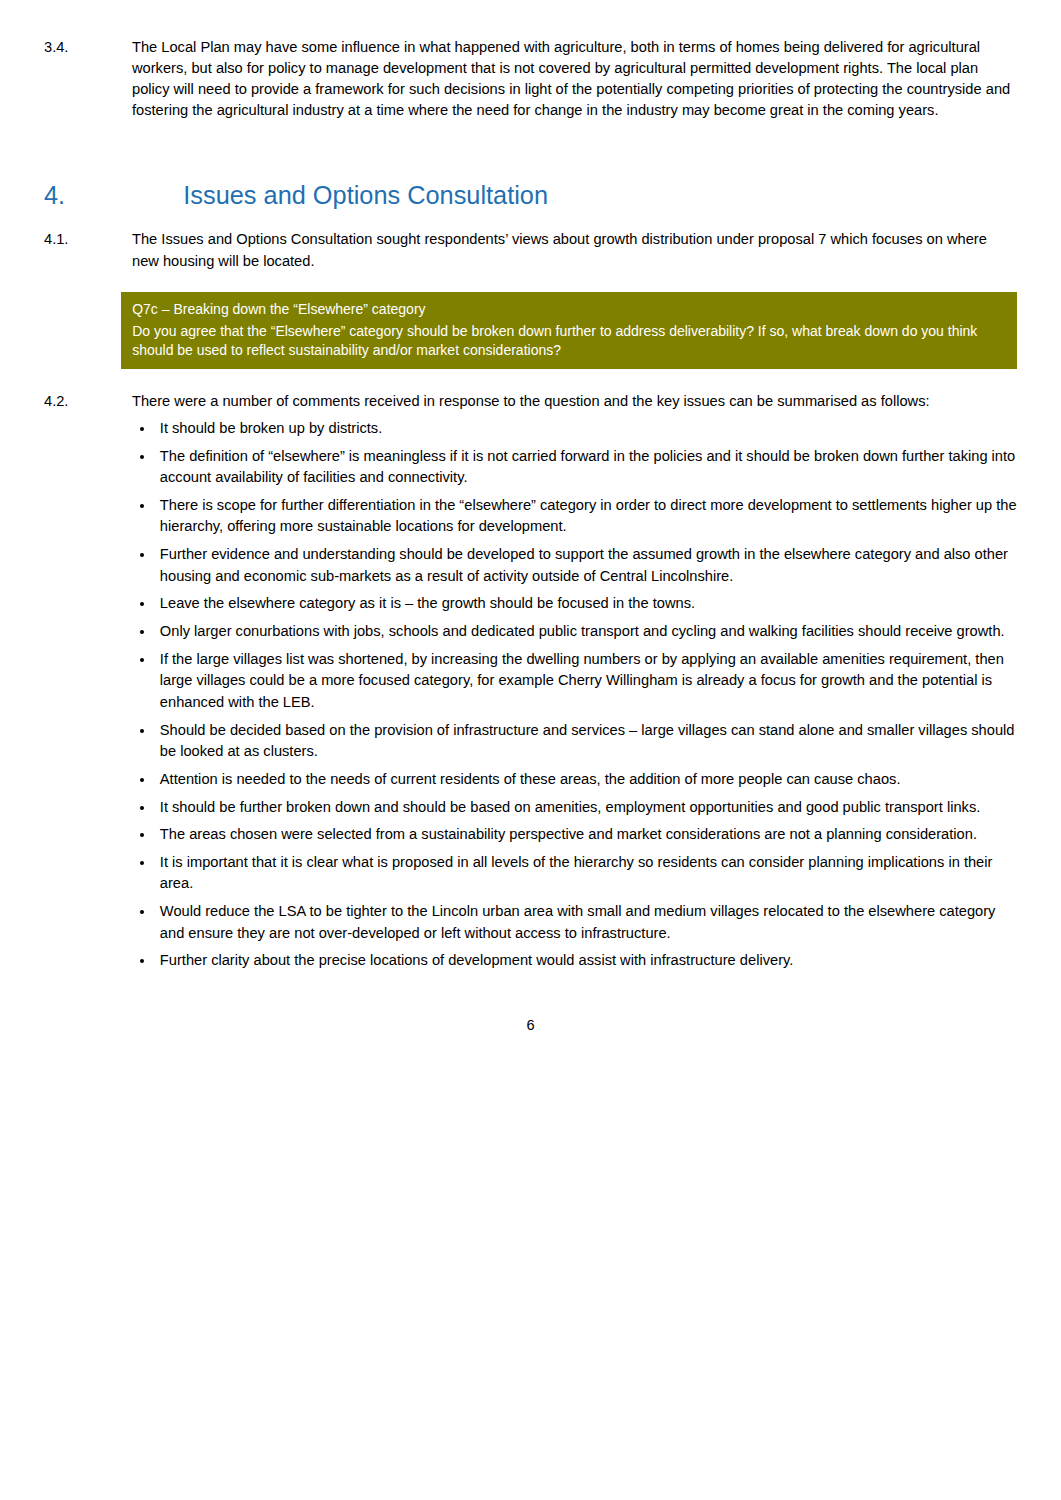3.4.
The Local Plan may have some influence in what happened with agriculture, both in terms of homes being delivered for agricultural workers, but also for policy to manage development that is not covered by agricultural permitted development rights. The local plan policy will need to provide a framework for such decisions in light of the potentially competing priorities of protecting the countryside and fostering the agricultural industry at a time where the need for change in the industry may become great in the coming years.
4. Issues and Options Consultation
4.1.
The Issues and Options Consultation sought respondents’ views about growth distribution under proposal 7 which focuses on where new housing will be located.
Q7c – Breaking down the “Elsewhere” category
Do you agree that the “Elsewhere” category should be broken down further to address deliverability? If so, what break down do you think should be used to reflect sustainability and/or market considerations?
4.2.
There were a number of comments received in response to the question and the key issues can be summarised as follows:
It should be broken up by districts.
The definition of “elsewhere” is meaningless if it is not carried forward in the policies and it should be broken down further taking into account availability of facilities and connectivity.
There is scope for further differentiation in the “elsewhere” category in order to direct more development to settlements higher up the hierarchy, offering more sustainable locations for development.
Further evidence and understanding should be developed to support the assumed growth in the elsewhere category and also other housing and economic sub-markets as a result of activity outside of Central Lincolnshire.
Leave the elsewhere category as it is – the growth should be focused in the towns.
Only larger conurbations with jobs, schools and dedicated public transport and cycling and walking facilities should receive growth.
If the large villages list was shortened, by increasing the dwelling numbers or by applying an available amenities requirement, then large villages could be a more focused category, for example Cherry Willingham is already a focus for growth and the potential is enhanced with the LEB.
Should be decided based on the provision of infrastructure and services – large villages can stand alone and smaller villages should be looked at as clusters.
Attention is needed to the needs of current residents of these areas, the addition of more people can cause chaos.
It should be further broken down and should be based on amenities, employment opportunities and good public transport links.
The areas chosen were selected from a sustainability perspective and market considerations are not a planning consideration.
It is important that it is clear what is proposed in all levels of the hierarchy so residents can consider planning implications in their area.
Would reduce the LSA to be tighter to the Lincoln urban area with small and medium villages relocated to the elsewhere category and ensure they are not over-developed or left without access to infrastructure.
Further clarity about the precise locations of development would assist with infrastructure delivery.
6